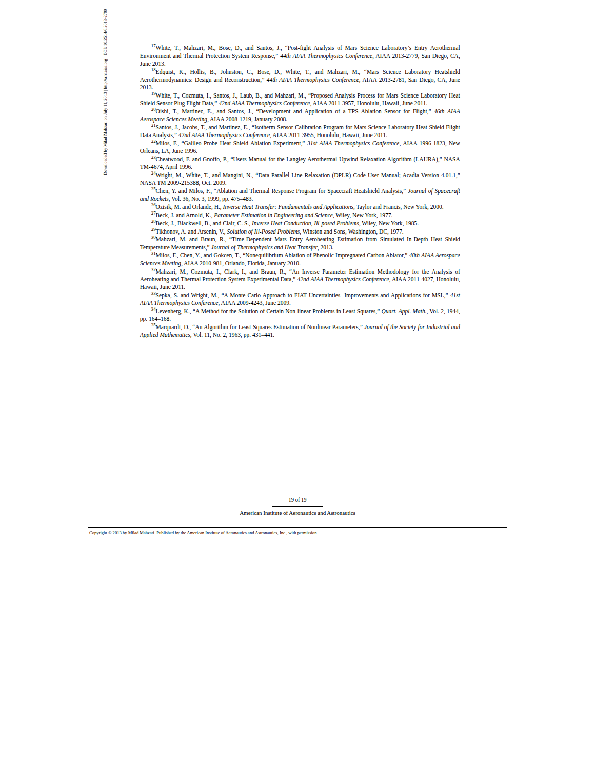Downloaded by Milad Mahzari on July 11, 2013 | http://arc.aiaa.org | DOI: 10.2514/6.2013-2780
17White, T., Mahzari, M., Bose, D., and Santos, J., “Post-fight Analysis of Mars Science Laboratory’s Entry Aerothermal Environment and Thermal Protection System Response,” 44th AIAA Thermophysics Conference, AIAA 2013-2779, San Diego, CA, June 2013.
18Edquist, K., Hollis, B., Johnston, C., Bose, D., White, T., and Mahzari, M., “Mars Science Laboratory Heatshield Aerothermodynamics: Design and Reconstruction,” 44th AIAA Thermophysics Conference, AIAA 2013-2781, San Diego, CA, June 2013.
19White, T., Cozmuta, I., Santos, J., Laub, B., and Mahzari, M., “Proposed Analysis Process for Mars Science Laboratory Heat Shield Sensor Plug Flight Data,” 42nd AIAA Thermophysics Conference, AIAA 2011-3957, Honolulu, Hawaii, June 2011.
20Oishi, T., Martinez, E., and Santos, J., “Development and Application of a TPS Ablation Sensor for Flight,” 46th AIAA Aerospace Sciences Meeting, AIAA 2008-1219, January 2008.
21Santos, J., Jacobs, T., and Martinez, E., “Isotherm Sensor Calibration Program for Mars Science Laboratory Heat Shield Flight Data Analysis,” 42nd AIAA Thermophysics Conference, AIAA 2011-3955, Honolulu, Hawaii, June 2011.
22Milos, F., “Galileo Probe Heat Shield Ablation Experiment,” 31st AIAA Thermophysics Conference, AIAA 1996-1823, New Orleans, LA, June 1996.
23Cheatwood, F. and Gnoffo, P., “Users Manual for the Langley Aerothermal Upwind Relaxation Algorithm (LAURA),” NASA TM-4674, April 1996.
24Wright, M., White, T., and Mangini, N., “Data Parallel Line Relaxation (DPLR) Code User Manual; Acadia-Version 4.01.1,” NASA TM 2009-215388, Oct. 2009.
25Chen, Y. and Milos, F., “Ablation and Thermal Response Program for Spacecraft Heatshield Analysis,” Journal of Spacecraft and Rockets, Vol. 36, No. 3, 1999, pp. 475–483.
26Ozisik, M. and Orlande, H., Inverse Heat Transfer: Fundamentals and Applications, Taylor and Francis, New York, 2000.
27Beck, J. and Arnold, K., Parameter Estimation in Engineering and Science, Wiley, New York, 1977.
28Beck, J., Blackwell, B., and Clair, C. S., Inverse Heat Conduction, Ill-posed Problems, Wiley, New York, 1985.
29Tikhonov, A. and Arsenin, V., Solution of Ill-Posed Problems, Winston and Sons, Washington, DC, 1977.
30Mahzari, M. and Braun, R., “Time-Dependent Mars Entry Aeroheating Estimation from Simulated In-Depth Heat Shield Temperature Measurements,” Journal of Thermophysics and Heat Transfer, 2013.
31Milos, F., Chen, Y., and Gokcen, T., “Nonequilibrium Ablation of Phenolic Impregnated Carbon Ablator,” 48th AIAA Aerospace Sciences Meeting, AIAA 2010-981, Orlando, Florida, January 2010.
32Mahzari, M., Cozmuta, I., Clark, I., and Braun, R., “An Inverse Parameter Estimation Methodology for the Analysis of Aeroheating and Thermal Protection System Experimental Data,” 42nd AIAA Thermophysics Conference, AIAA 2011-4027, Honolulu, Hawaii, June 2011.
33Sepka, S. and Wright, M., “A Monte Carlo Approach to FIAT Uncertainties- Improvements and Applications for MSL,” 41st AIAA Thermophysics Conference, AIAA 2009-4243, June 2009.
34Levenberg, K., “A Method for the Solution of Certain Non-linear Problems in Least Squares,” Quart. Appl. Math., Vol. 2, 1944, pp. 164–168.
35Marquardt, D., “An Algorithm for Least-Squares Estimation of Nonlinear Parameters,” Journal of the Society for Industrial and Applied Mathematics, Vol. 11, No. 2, 1963, pp. 431–441.
19 of 19
American Institute of Aeronautics and Astronautics
Copyright © 2013 by Milad Mahzari. Published by the American Institute of Aeronautics and Astronautics, Inc., with permission.